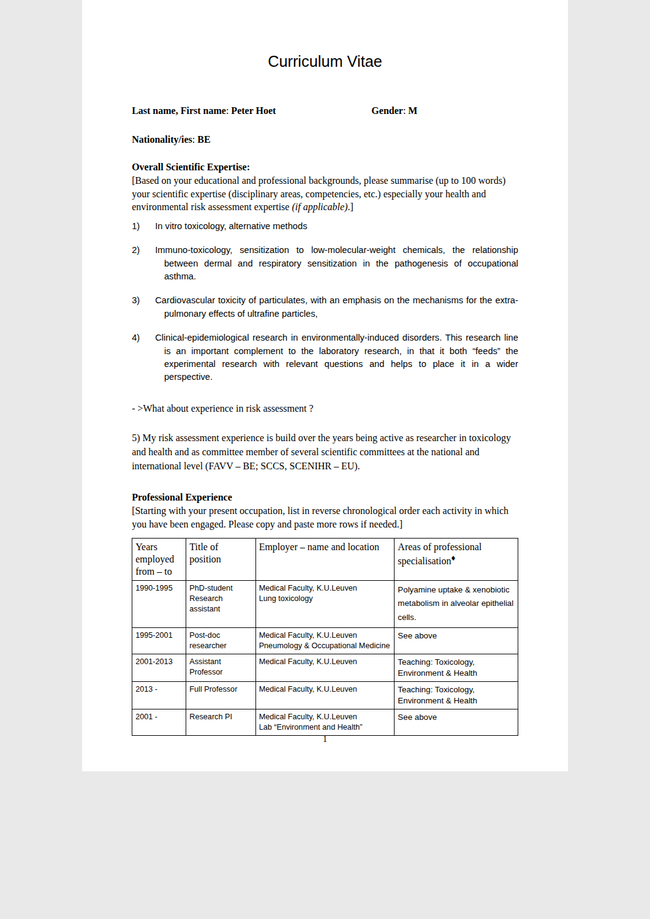Curriculum Vitae
Last name, First name: Peter Hoet Gender: M
Nationality/ies: BE
Overall Scientific Expertise:
[Based on your educational and professional backgrounds, please summarise (up to 100 words) your scientific expertise (disciplinary areas, competencies, etc.) especially your health and environmental risk assessment expertise (if applicable).]
1) In vitro toxicology, alternative methods
2) Immuno-toxicology, sensitization to low-molecular-weight chemicals, the relationship between dermal and respiratory sensitization in the pathogenesis of occupational asthma.
3) Cardiovascular toxicity of particulates, with an emphasis on the mechanisms for the extra-pulmonary effects of ultrafine particles,
4) Clinical-epidemiological research in environmentally-induced disorders. This research line is an important complement to the laboratory research, in that it both “feeds” the experimental research with relevant questions and helps to place it in a wider perspective.
- >What about experience in risk assessment ?
5) My risk assessment experience is build over the years being active as researcher in toxicology and health and as committee member of several scientific committees at the national and international level (FAVV – BE; SCCS, SCENIHR – EU).
Professional Experience
[Starting with your present occupation, list in reverse chronological order each activity in which you have been engaged. Please copy and paste more rows if needed.]
| Years employed from – to | Title of position | Employer – name and location | Areas of professional specialisation ♦ |
| --- | --- | --- | --- |
| 1990-1995 | PhD-student Research assistant | Medical Faculty, K.U.Leuven Lung toxicology | Polyamine uptake & xenobiotic metabolism in alveolar epithelial cells. |
| 1995-2001 | Post-doc researcher | Medical Faculty, K.U.Leuven Pneumology & Occupational Medicine | See above |
| 2001-2013 | Assistant Professor | Medical Faculty, K.U.Leuven | Teaching: Toxicology, Environment & Health |
| 2013 - | Full Professor | Medical Faculty, K.U.Leuven | Teaching: Toxicology, Environment & Health |
| 2001 - | Research PI | Medical Faculty, K.U.Leuven Lab “Environment and Health” | See above |
1